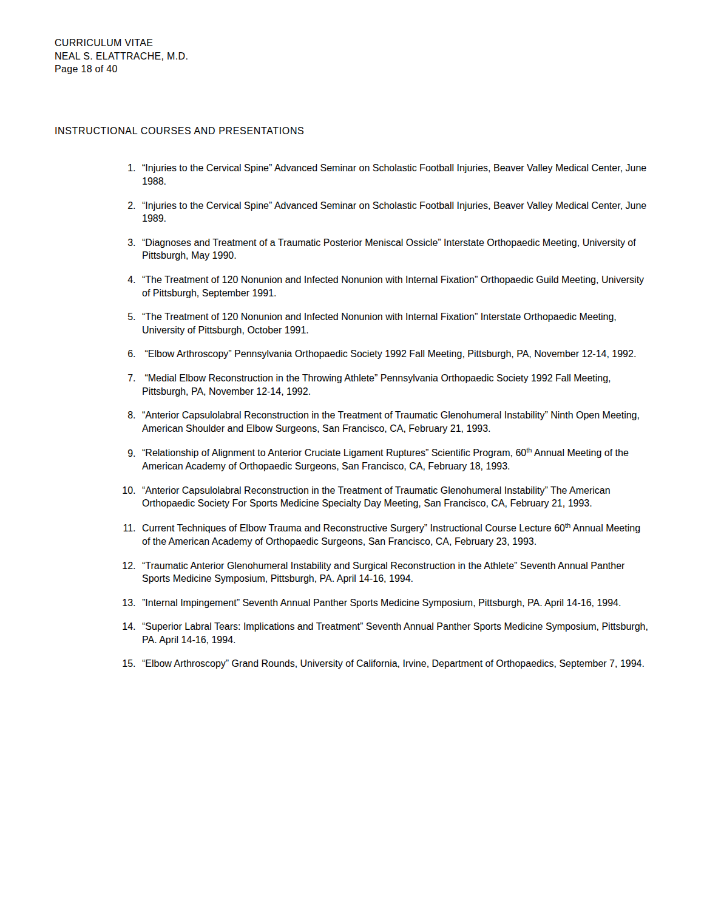CURRICULUM VITAE
NEAL S. ELATTRACHE, M.D.
Page 18 of 40
INSTRUCTIONAL COURSES AND PRESENTATIONS
“Injuries to the Cervical Spine” Advanced Seminar on Scholastic Football Injuries, Beaver Valley Medical Center, June 1988.
“Injuries to the Cervical Spine” Advanced Seminar on Scholastic Football Injuries, Beaver Valley Medical Center, June 1989.
“Diagnoses and Treatment of a Traumatic Posterior Meniscal Ossicle” Interstate Orthopaedic Meeting, University of Pittsburgh, May 1990.
“The Treatment of 120 Nonunion and Infected Nonunion with Internal Fixation” Orthopaedic Guild Meeting, University of Pittsburgh, September 1991.
“The Treatment of 120 Nonunion and Infected Nonunion with Internal Fixation” Interstate Orthopaedic Meeting, University of Pittsburgh, October 1991.
“Elbow Arthroscopy” Pennsylvania Orthopaedic Society 1992 Fall Meeting, Pittsburgh, PA, November 12-14, 1992.
“Medial Elbow Reconstruction in the Throwing Athlete” Pennsylvania Orthopaedic Society 1992 Fall Meeting, Pittsburgh, PA, November 12-14, 1992.
“Anterior Capsulolabral Reconstruction in the Treatment of Traumatic Glenohumeral Instability” Ninth Open Meeting, American Shoulder and Elbow Surgeons, San Francisco, CA, February 21, 1993.
“Relationship of Alignment to Anterior Cruciate Ligament Ruptures” Scientific Program, 60th Annual Meeting of the American Academy of Orthopaedic Surgeons, San Francisco, CA, February 18, 1993.
“Anterior Capsulolabral Reconstruction in the Treatment of Traumatic Glenohumeral Instability” The American Orthopaedic Society For Sports Medicine Specialty Day Meeting, San Francisco, CA, February 21, 1993.
Current Techniques of Elbow Trauma and Reconstructive Surgery” Instructional Course Lecture 60th Annual Meeting of the American Academy of Orthopaedic Surgeons, San Francisco, CA, February 23, 1993.
“Traumatic Anterior Glenohumeral Instability and Surgical Reconstruction in the Athlete” Seventh Annual Panther Sports Medicine Symposium, Pittsburgh, PA. April 14-16, 1994.
”Internal Impingement” Seventh Annual Panther Sports Medicine Symposium, Pittsburgh, PA. April 14-16, 1994.
“Superior Labral Tears: Implications and Treatment” Seventh Annual Panther Sports Medicine Symposium, Pittsburgh, PA. April 14-16, 1994.
“Elbow Arthroscopy” Grand Rounds, University of California, Irvine, Department of Orthopaedics, September 7, 1994.